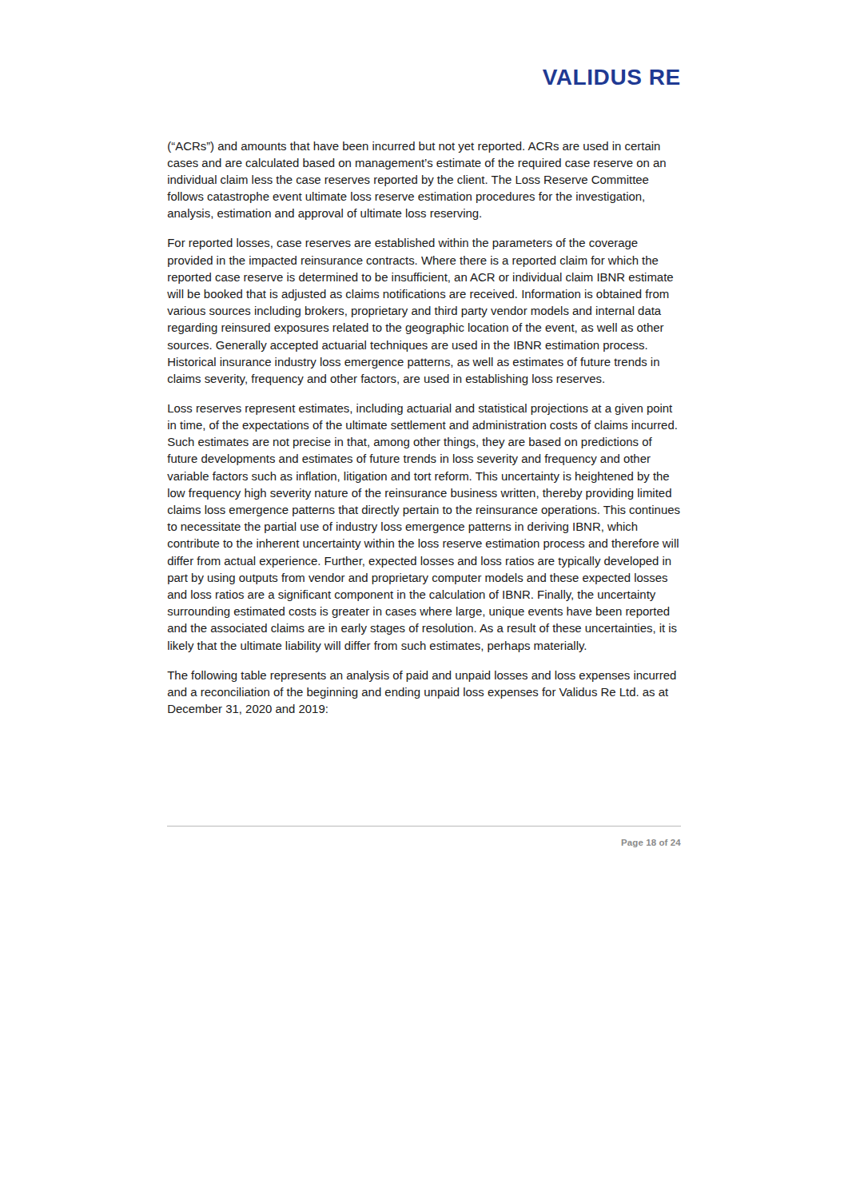VALIDUS RE
(“ACRs”) and amounts that have been incurred but not yet reported. ACRs are used in certain cases and are calculated based on management’s estimate of the required case reserve on an individual claim less the case reserves reported by the client. The Loss Reserve Committee follows catastrophe event ultimate loss reserve estimation procedures for the investigation, analysis, estimation and approval of ultimate loss reserving.
For reported losses, case reserves are established within the parameters of the coverage provided in the impacted reinsurance contracts. Where there is a reported claim for which the reported case reserve is determined to be insufficient, an ACR or individual claim IBNR estimate will be booked that is adjusted as claims notifications are received. Information is obtained from various sources including brokers, proprietary and third party vendor models and internal data regarding reinsured exposures related to the geographic location of the event, as well as other sources. Generally accepted actuarial techniques are used in the IBNR estimation process. Historical insurance industry loss emergence patterns, as well as estimates of future trends in claims severity, frequency and other factors, are used in establishing loss reserves.
Loss reserves represent estimates, including actuarial and statistical projections at a given point in time, of the expectations of the ultimate settlement and administration costs of claims incurred. Such estimates are not precise in that, among other things, they are based on predictions of future developments and estimates of future trends in loss severity and frequency and other variable factors such as inflation, litigation and tort reform. This uncertainty is heightened by the low frequency high severity nature of the reinsurance business written, thereby providing limited claims loss emergence patterns that directly pertain to the reinsurance operations. This continues to necessitate the partial use of industry loss emergence patterns in deriving IBNR, which contribute to the inherent uncertainty within the loss reserve estimation process and therefore will differ from actual experience. Further, expected losses and loss ratios are typically developed in part by using outputs from vendor and proprietary computer models and these expected losses and loss ratios are a significant component in the calculation of IBNR. Finally, the uncertainty surrounding estimated costs is greater in cases where large, unique events have been reported and the associated claims are in early stages of resolution. As a result of these uncertainties, it is likely that the ultimate liability will differ from such estimates, perhaps materially.
The following table represents an analysis of paid and unpaid losses and loss expenses incurred and a reconciliation of the beginning and ending unpaid loss expenses for Validus Re Ltd. as at December 31, 2020 and 2019:
Page 18 of 24